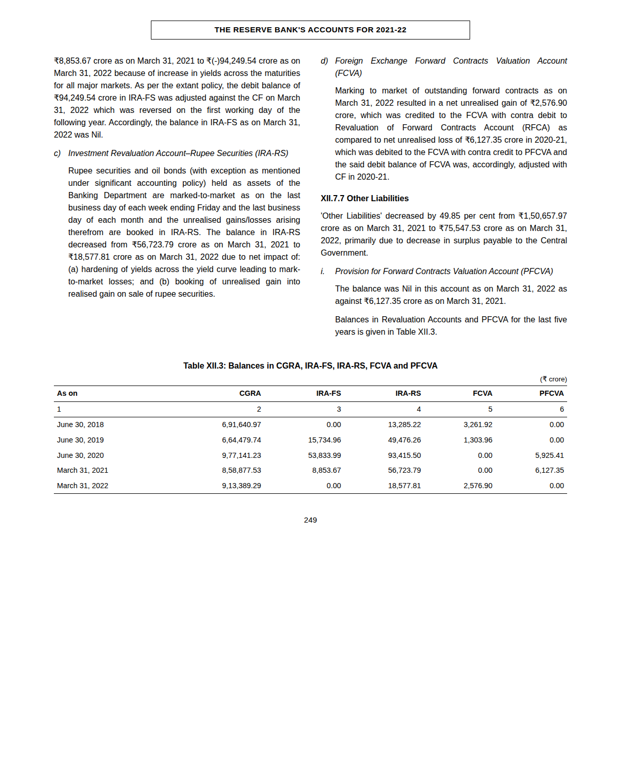THE RESERVE BANK'S ACCOUNTS FOR 2021-22
₹8,853.67 crore as on March 31, 2021 to ₹(-)94,249.54 crore as on March 31, 2022 because of increase in yields across the maturities for all major markets. As per the extant policy, the debit balance of ₹94,249.54 crore in IRA-FS was adjusted against the CF on March 31, 2022 which was reversed on the first working day of the following year. Accordingly, the balance in IRA-FS as on March 31, 2022 was Nil.
c) Investment Revaluation Account–Rupee Securities (IRA-RS)
Rupee securities and oil bonds (with exception as mentioned under significant accounting policy) held as assets of the Banking Department are marked-to-market as on the last business day of each week ending Friday and the last business day of each month and the unrealised gains/losses arising therefrom are booked in IRA-RS. The balance in IRA-RS decreased from ₹56,723.79 crore as on March 31, 2021 to ₹18,577.81 crore as on March 31, 2022 due to net impact of: (a) hardening of yields across the yield curve leading to mark-to-market losses; and (b) booking of unrealised gain into realised gain on sale of rupee securities.
d) Foreign Exchange Forward Contracts Valuation Account (FCVA)
Marking to market of outstanding forward contracts as on March 31, 2022 resulted in a net unrealised gain of ₹2,576.90 crore, which was credited to the FCVA with contra debit to Revaluation of Forward Contracts Account (RFCA) as compared to net unrealised loss of ₹6,127.35 crore in 2020-21, which was debited to the FCVA with contra credit to PFCVA and the said debit balance of FCVA was, accordingly, adjusted with CF in 2020-21.
XII.7.7 Other Liabilities
'Other Liabilities' decreased by 49.85 per cent from ₹1,50,657.97 crore as on March 31, 2021 to ₹75,547.53 crore as on March 31, 2022, primarily due to decrease in surplus payable to the Central Government.
i. Provision for Forward Contracts Valuation Account (PFCVA)
The balance was Nil in this account as on March 31, 2022 as against ₹6,127.35 crore as on March 31, 2021.
Balances in Revaluation Accounts and PFCVA for the last five years is given in Table XII.3.
Table XII.3: Balances in CGRA, IRA-FS, IRA-RS, FCVA and PFCVA
(₹ crore)
| As on | CGRA | IRA-FS | IRA-RS | FCVA | PFCVA |
| --- | --- | --- | --- | --- | --- |
| 1 | 2 | 3 | 4 | 5 | 6 |
| June 30, 2018 | 6,91,640.97 | 0.00 | 13,285.22 | 3,261.92 | 0.00 |
| June 30, 2019 | 6,64,479.74 | 15,734.96 | 49,476.26 | 1,303.96 | 0.00 |
| June 30, 2020 | 9,77,141.23 | 53,833.99 | 93,415.50 | 0.00 | 5,925.41 |
| March 31, 2021 | 8,58,877.53 | 8,853.67 | 56,723.79 | 0.00 | 6,127.35 |
| March 31, 2022 | 9,13,389.29 | 0.00 | 18,577.81 | 2,576.90 | 0.00 |
249